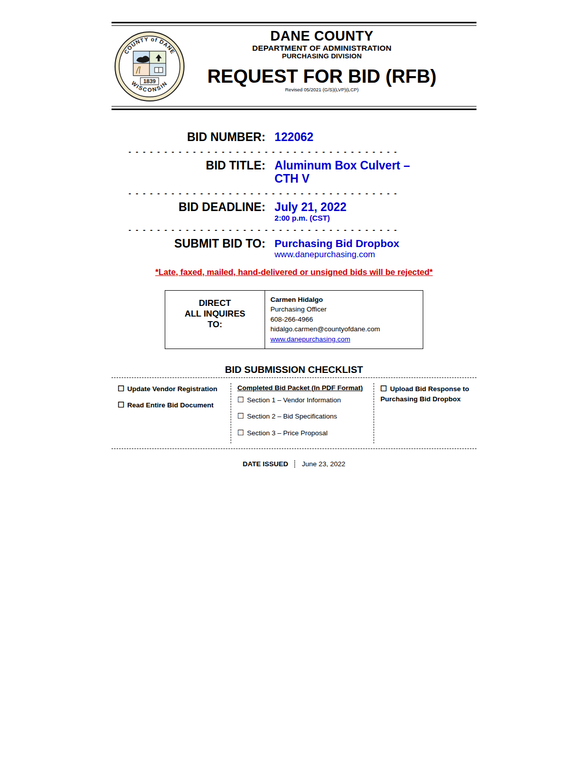COUNTY of DANE WISCONSIN 1839
DANE COUNTY
DEPARTMENT OF ADMINISTRATION
PURCHASING DIVISION
REQUEST FOR BID (RFB)
Revised 05/2021 (G/S)(LVP)(LCP)
BID NUMBER:
122062
- - - - - - - - - - - - - - - - - - - - - - - - - - - - - - - - - - - - - -
BID TITLE:
Aluminum Box Culvert –
CTH V
- - - - - - - - - - - - - - - - - - - - - - - - - - - - - - - - - - - - - -
BID DEADLINE:
July 21, 20222:00 p.m. (CST)
- - - - - - - - - - - - - - - - - - - - - - - - - - - - - - - - - - - - - -
SUBMIT BID TO:
Purchasing Bid Dropbox www.danepurchasing.com
*Late, faxed, mailed, hand-delivered or unsigned bids will be rejected*
DIRECT
ALL INQUIRES
TO:
Carmen Hidalgo
Purchasing Officer
608-266-4966
hidalgo.carmen@countyofdane.com
www.danepurchasing.com
BID SUBMISSION CHECKLIST
Update Vendor Registration
Read Entire Bid Document
Completed Bid Packet (In PDF Format)
Section 1 – Vendor Information
Section 2 – Bid Specifications
Section 3 – Price Proposal
Upload Bid Response to Purchasing Bid Dropbox
DATE ISSUED
June 23, 2022